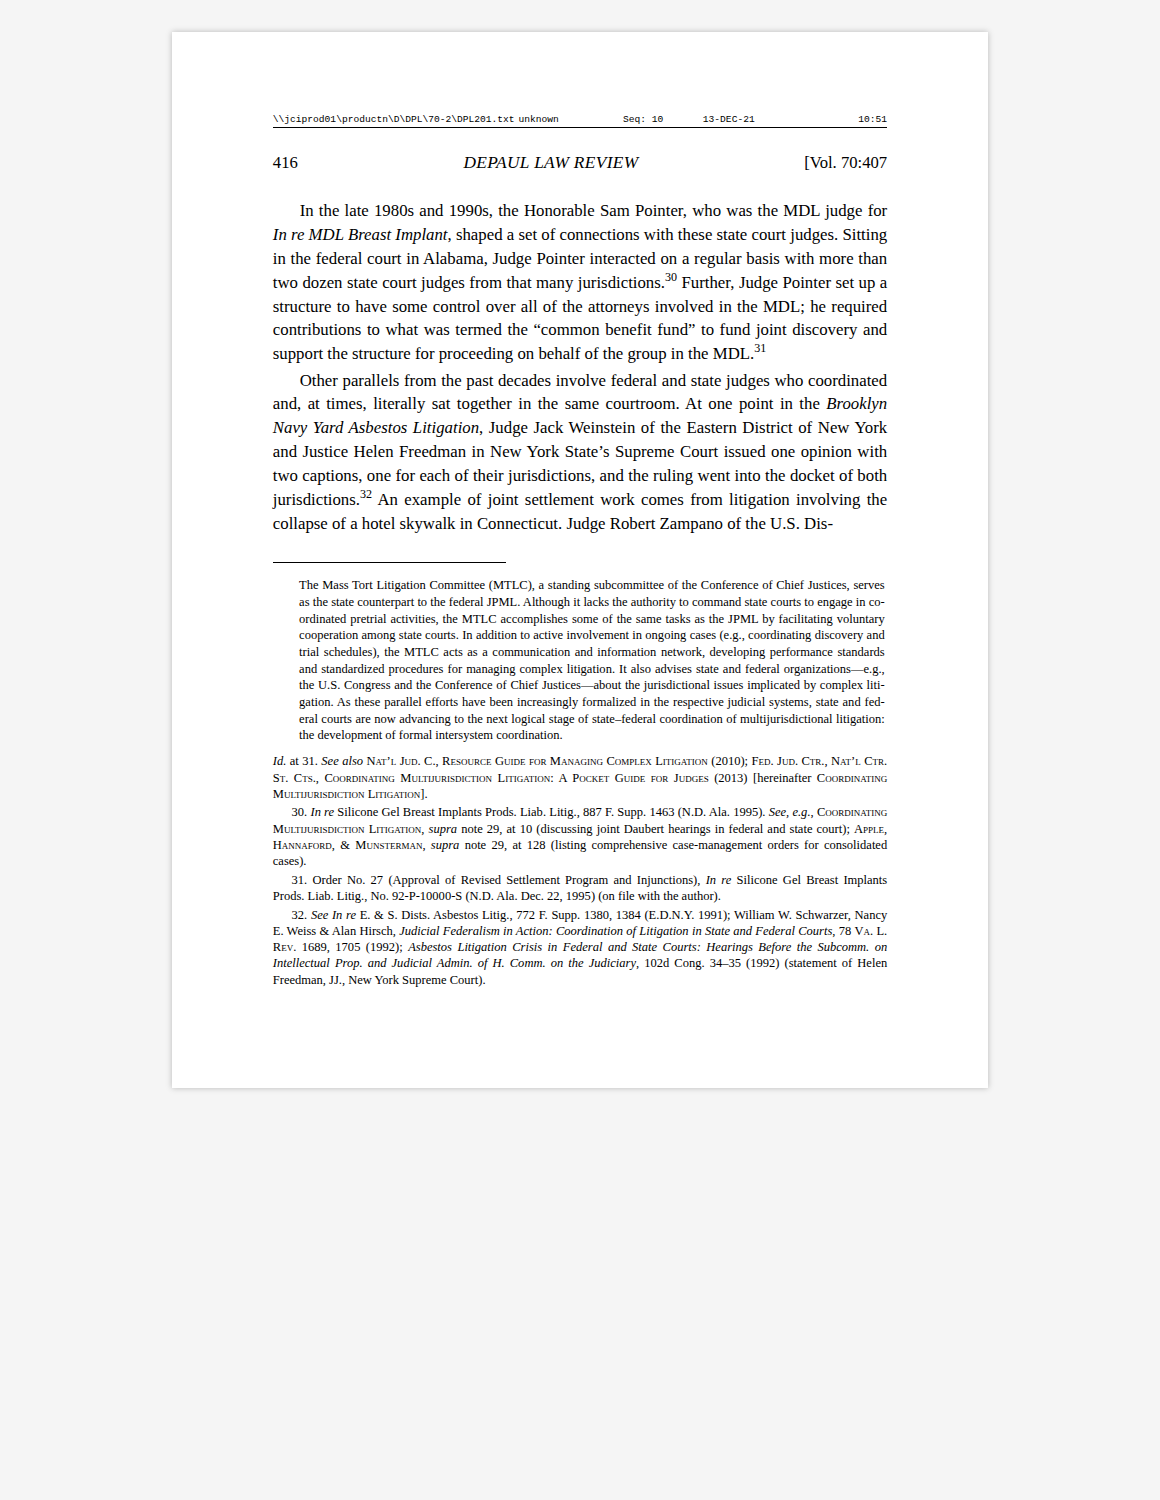\\jciprod01\productn\D\DPL\70-2\DPL201.txt unknown Seq: 1013-DEC-2110:51
416 DEPAUL LAW REVIEW [Vol. 70:407
In the late 1980s and 1990s, the Honorable Sam Pointer, who was the MDL judge for In re MDL Breast Implant, shaped a set of connections with these state court judges. Sitting in the federal court in Alabama, Judge Pointer interacted on a regular basis with more than two dozen state court judges from that many jurisdictions.30 Further, Judge Pointer set up a structure to have some control over all of the attorneys involved in the MDL; he required contributions to what was termed the “common benefit fund” to fund joint discovery and support the structure for proceeding on behalf of the group in the MDL.31
Other parallels from the past decades involve federal and state judges who coordinated and, at times, literally sat together in the same courtroom. At one point in the Brooklyn Navy Yard Asbestos Litigation, Judge Jack Weinstein of the Eastern District of New York and Justice Helen Freedman in New York State’s Supreme Court issued one opinion with two captions, one for each of their jurisdictions, and the ruling went into the docket of both jurisdictions.32 An example of joint settlement work comes from litigation involving the collapse of a hotel skywalk in Connecticut. Judge Robert Zampano of the U.S. Dis-
The Mass Tort Litigation Committee (MTLC), a standing subcommittee of the Conference of Chief Justices, serves as the state counterpart to the federal JPML. Although it lacks the authority to command state courts to engage in coordinated pretrial activities, the MTLC accomplishes some of the same tasks as the JPML by facilitating voluntary cooperation among state courts. In addition to active involvement in ongoing cases (e.g., coordinating discovery and trial schedules), the MTLC acts as a communication and information network, developing performance standards and standardized procedures for managing complex litigation. It also advises state and federal organizations—e.g., the U.S. Congress and the Conference of Chief Justices—about the jurisdictional issues implicated by complex litigation. As these parallel efforts have been increasingly formalized in the respective judicial systems, state and federal courts are now advancing to the next logical stage of state–federal coordination of multijurisdictional litigation: the development of formal intersystem coordination.
Id. at 31. See also Nat’l Jud. C., Resource Guide for Managing Complex Litigation (2010); Fed. Jud. Ctr., Nat’l Ctr. St. Cts., Coordinating Multijurisdiction Litigation: A Pocket Guide for Judges (2013) [hereinafter Coordinating Multijurisdiction Litigation].
30. In re Silicone Gel Breast Implants Prods. Liab. Litig., 887 F. Supp. 1463 (N.D. Ala. 1995). See, e.g., Coordinating Multijurisdiction Litigation, supra note 29, at 10 (discussing joint Daubert hearings in federal and state court); Apple, Hannaford, & Munsterman, supra note 29, at 128 (listing comprehensive case-management orders for consolidated cases).
31. Order No. 27 (Approval of Revised Settlement Program and Injunctions), In re Silicone Gel Breast Implants Prods. Liab. Litig., No. 92-P-10000-S (N.D. Ala. Dec. 22, 1995) (on file with the author).
32. See In re E. & S. Dists. Asbestos Litig., 772 F. Supp. 1380, 1384 (E.D.N.Y. 1991); William W. Schwarzer, Nancy E. Weiss & Alan Hirsch, Judicial Federalism in Action: Coordination of Litigation in State and Federal Courts, 78 Va. L. Rev. 1689, 1705 (1992); Asbestos Litigation Crisis in Federal and State Courts: Hearings Before the Subcomm. on Intellectual Prop. and Judicial Admin. of H. Comm. on the Judiciary, 102d Cong. 34–35 (1992) (statement of Helen Freedman, JJ., New York Supreme Court).